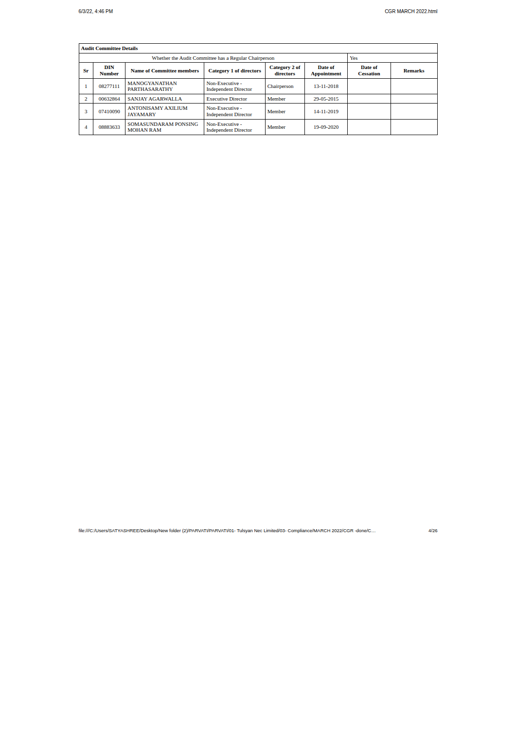6/3/22, 4:46 PM
CGR MARCH 2022.html
| Audit Committee Details |
| Whether the Audit Committee has a Regular Chairperson | Yes |
| Sr | DIN Number | Name of Committee members | Category 1 of directors | Category 2 of directors | Date of Appointment | Date of Cessation | Remarks |
| 1 | 08277111 | MANOGYANATHAN PARTHASARATHY | Non-Executive - Independent Director | Chairperson | 13-11-2018 | | |
| 2 | 00632864 | SANJAY AGARWALLA | Executive Director | Member | 29-05-2015 | | |
| 3 | 07410090 | ANTONISAMY AXILIUM JAYAMARY | Non-Executive - Independent Director | Member | 14-11-2019 | | |
| 4 | 08883633 | SOMASUNDARAM PONSING MOHAN RAM | Non-Executive - Independent Director | Member | 19-09-2020 | | |
file:///C:/Users/SATYASHREE/Desktop/New folder (2)/PARVATI/PARVATI/01- Tulsyan Nec Limited/03- Compliance/MARCH 2022/CGR -done/C…
4/26